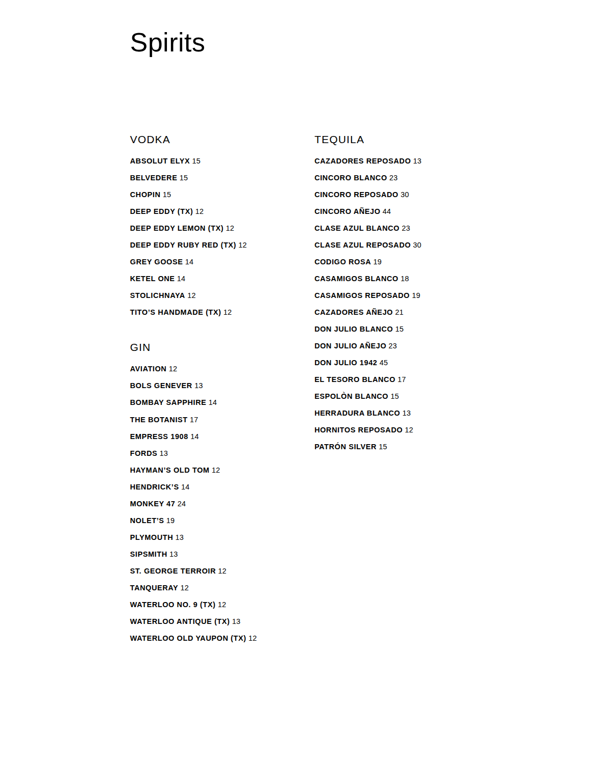Spirits
VODKA
ABSOLUT ELYX 15
BELVEDERE 15
CHOPIN 15
DEEP EDDY (TX) 12
DEEP EDDY LEMON (TX) 12
DEEP EDDY RUBY RED (TX) 12
GREY GOOSE 14
KETEL ONE 14
STOLICHNAYA 12
TITO’S HANDMADE (TX) 12
GIN
AVIATION 12
BOLS GENEVER 13
BOMBAY SAPPHIRE 14
THE BOTANIST 17
EMPRESS 1908 14
FORDS 13
HAYMAN’S OLD TOM 12
HENDRICK’S 14
MONKEY 47 24
NOLET’S 19
PLYMOUTH 13
SIPSMITH 13
ST. GEORGE TERROIR 12
TANQUERAY 12
WATERLOO NO. 9 (TX) 12
WATERLOO ANTIQUE (TX) 13
WATERLOO OLD YAUPON (TX) 12
TEQUILA
CAZADORES REPOSADO 13
CINCORO BLANCO 23
CINCORO REPOSADO 30
CINCORO AÑEJO 44
CLASE AZUL BLANCO 23
CLASE AZUL REPOSADO 30
CODIGO ROSA 19
CASAMIGOS BLANCO 18
CASAMIGOS REPOSADO 19
CAZADORES AÑEJO 21
DON JULIO BLANCO 15
DON JULIO AÑEJO 23
DON JULIO 1942 45
EL TESORO BLANCO 17
ESPOLÒN BLANCO 15
HERRADURA BLANCO 13
HORNITOS REPOSADO 12
PATRÓN SILVER 15